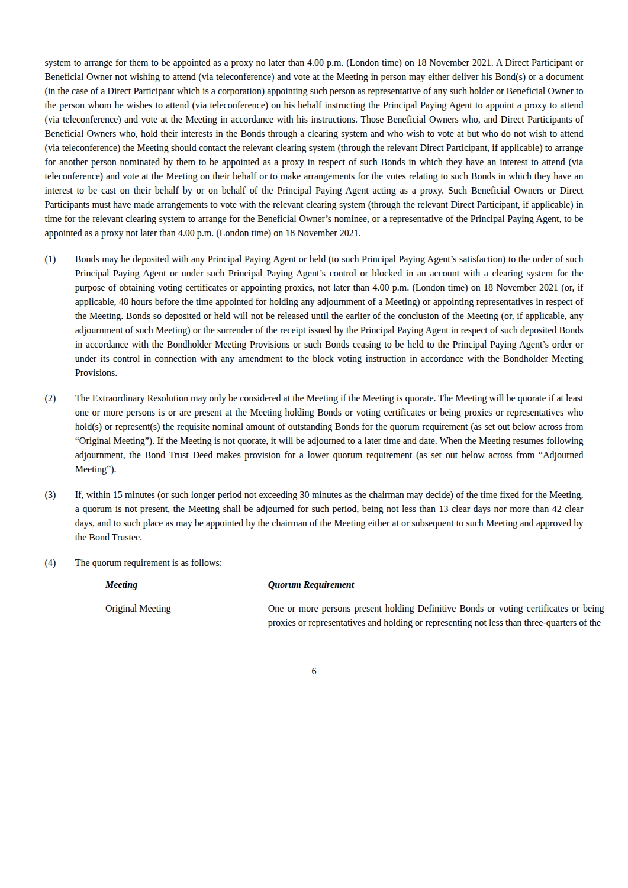system to arrange for them to be appointed as a proxy no later than 4.00 p.m. (London time) on 18 November 2021. A Direct Participant or Beneficial Owner not wishing to attend (via teleconference) and vote at the Meeting in person may either deliver his Bond(s) or a document (in the case of a Direct Participant which is a corporation) appointing such person as representative of any such holder or Beneficial Owner to the person whom he wishes to attend (via teleconference) on his behalf instructing the Principal Paying Agent to appoint a proxy to attend (via teleconference) and vote at the Meeting in accordance with his instructions. Those Beneficial Owners who, and Direct Participants of Beneficial Owners who, hold their interests in the Bonds through a clearing system and who wish to vote at but who do not wish to attend (via teleconference) the Meeting should contact the relevant clearing system (through the relevant Direct Participant, if applicable) to arrange for another person nominated by them to be appointed as a proxy in respect of such Bonds in which they have an interest to attend (via teleconference) and vote at the Meeting on their behalf or to make arrangements for the votes relating to such Bonds in which they have an interest to be cast on their behalf by or on behalf of the Principal Paying Agent acting as a proxy. Such Beneficial Owners or Direct Participants must have made arrangements to vote with the relevant clearing system (through the relevant Direct Participant, if applicable) in time for the relevant clearing system to arrange for the Beneficial Owner’s nominee, or a representative of the Principal Paying Agent, to be appointed as a proxy not later than 4.00 p.m. (London time) on 18 November 2021.
Bonds may be deposited with any Principal Paying Agent or held (to such Principal Paying Agent’s satisfaction) to the order of such Principal Paying Agent or under such Principal Paying Agent’s control or blocked in an account with a clearing system for the purpose of obtaining voting certificates or appointing proxies, not later than 4.00 p.m. (London time) on 18 November 2021 (or, if applicable, 48 hours before the time appointed for holding any adjournment of a Meeting) or appointing representatives in respect of the Meeting. Bonds so deposited or held will not be released until the earlier of the conclusion of the Meeting (or, if applicable, any adjournment of such Meeting) or the surrender of the receipt issued by the Principal Paying Agent in respect of such deposited Bonds in accordance with the Bondholder Meeting Provisions or such Bonds ceasing to be held to the Principal Paying Agent’s order or under its control in connection with any amendment to the block voting instruction in accordance with the Bondholder Meeting Provisions.
The Extraordinary Resolution may only be considered at the Meeting if the Meeting is quorate. The Meeting will be quorate if at least one or more persons is or are present at the Meeting holding Bonds or voting certificates or being proxies or representatives who hold(s) or represent(s) the requisite nominal amount of outstanding Bonds for the quorum requirement (as set out below across from “Original Meeting”). If the Meeting is not quorate, it will be adjourned to a later time and date. When the Meeting resumes following adjournment, the Bond Trust Deed makes provision for a lower quorum requirement (as set out below across from “Adjourned Meeting”).
If, within 15 minutes (or such longer period not exceeding 30 minutes as the chairman may decide) of the time fixed for the Meeting, a quorum is not present, the Meeting shall be adjourned for such period, being not less than 13 clear days nor more than 42 clear days, and to such place as may be appointed by the chairman of the Meeting either at or subsequent to such Meeting and approved by the Bond Trustee.
The quorum requirement is as follows:
| Meeting | Quorum Requirement |
| --- | --- |
| Original Meeting | One or more persons present holding Definitive Bonds or voting certificates or being proxies or representatives and holding or representing not less than three-quarters of the |
6